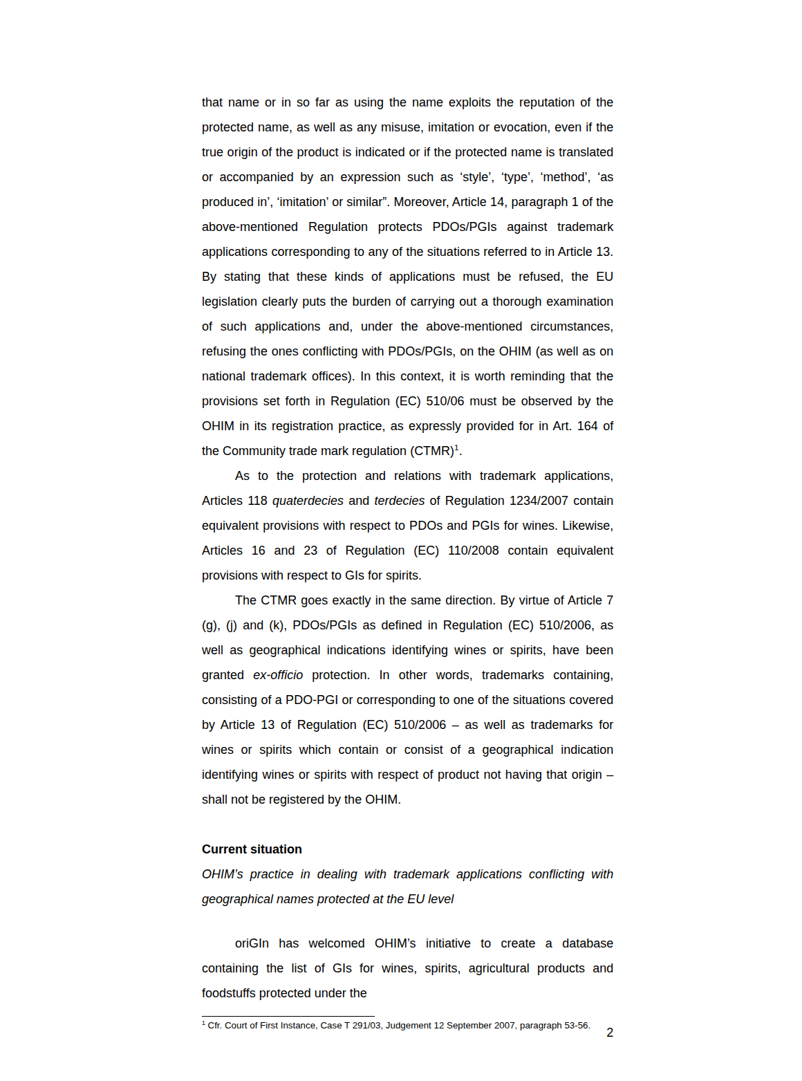that name or in so far as using the name exploits the reputation of the protected name, as well as any misuse, imitation or evocation, even if the true origin of the product is indicated or if the protected name is translated or accompanied by an expression such as ‘style’, ‘type’, ‘method’, ‘as produced in’, ‘imitation’ or similar”. Moreover, Article 14, paragraph 1 of the above-mentioned Regulation protects PDOs/PGIs against trademark applications corresponding to any of the situations referred to in Article 13. By stating that these kinds of applications must be refused, the EU legislation clearly puts the burden of carrying out a thorough examination of such applications and, under the above-mentioned circumstances, refusing the ones conflicting with PDOs/PGIs, on the OHIM (as well as on national trademark offices). In this context, it is worth reminding that the provisions set forth in Regulation (EC) 510/06 must be observed by the OHIM in its registration practice, as expressly provided for in Art. 164 of the Community trade mark regulation (CTMR)1.
As to the protection and relations with trademark applications, Articles 118 quaterdecies and terdecies of Regulation 1234/2007 contain equivalent provisions with respect to PDOs and PGIs for wines. Likewise, Articles 16 and 23 of Regulation (EC) 110/2008 contain equivalent provisions with respect to GIs for spirits.
The CTMR goes exactly in the same direction. By virtue of Article 7 (g), (j) and (k), PDOs/PGIs as defined in Regulation (EC) 510/2006, as well as geographical indications identifying wines or spirits, have been granted ex-officio protection. In other words, trademarks containing, consisting of a PDO-PGI or corresponding to one of the situations covered by Article 13 of Regulation (EC) 510/2006 – as well as trademarks for wines or spirits which contain or consist of a geographical indication identifying wines or spirits with respect of product not having that origin – shall not be registered by the OHIM.
Current situation
OHIM’s practice in dealing with trademark applications conflicting with geographical names protected at the EU level
oriGIn has welcomed OHIM’s initiative to create a database containing the list of GIs for wines, spirits, agricultural products and foodstuffs protected under the
1 Cfr. Court of First Instance, Case T 291/03, Judgement 12 September 2007, paragraph 53-56.
2